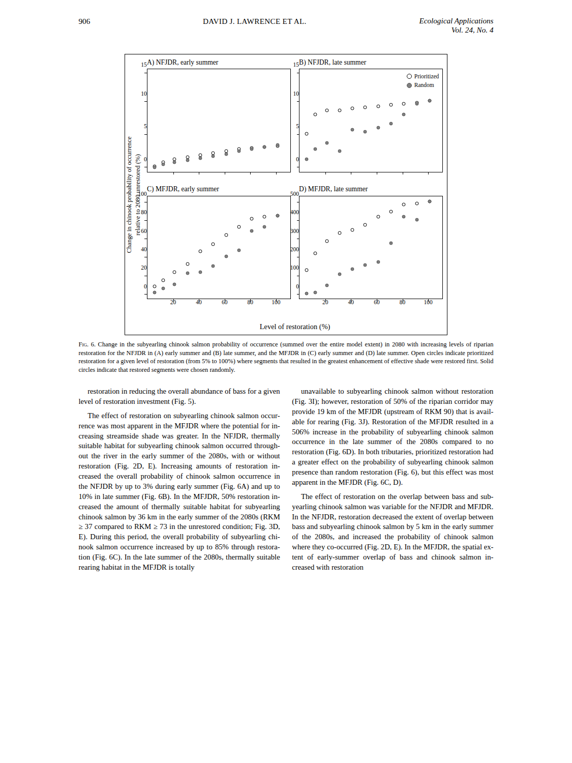906
DAVID J. LAWRENCE ET AL.
Ecological Applications
Vol. 24, No. 4
Change in chinook probability of occurrence
relative to 2080 unrestored (%)
A) NFJDR, early summer
0 5 10 15
B) NFJDR, late summer
0 5 10 15
Prioritized
Random
C) MFJDR, early summer
0 20 40 60 80 100 20 40 60 80 100
D) MFJDR, late summer
0 100 200 300 400 500 20 40 60 80 100
Level of restoration (%)
Fig. 6. Change in the subyearling chinook salmon probability of occurrence (summed over the entire model extent) in 2080 with increasing levels of riparian restoration for the NFJDR in (A) early summer and (B) late summer, and the MFJDR in (C) early summer and (D) late summer. Open circles indicate prioritized restoration for a given level of restoration (from 5% to 100%) where segments that resulted in the greatest enhancement of effective shade were restored first. Solid circles indicate that restored segments were chosen randomly.
restoration in reducing the overall abundance of bass for a given level of restoration investment (Fig. 5).
The effect of restoration on subyearling chinook salmon occurrence was most apparent in the MFJDR where the potential for increasing streamside shade was greater. In the NFJDR, thermally suitable habitat for subyearling chinook salmon occurred throughout the river in the early summer of the 2080s, with or without restoration (Fig. 2D, E). Increasing amounts of restoration increased the overall probability of chinook salmon occurrence in the NFJDR by up to 3% during early summer (Fig. 6A) and up to 10% in late summer (Fig. 6B). In the MFJDR, 50% restoration increased the amount of thermally suitable habitat for subyearling chinook salmon by 36 km in the early summer of the 2080s (RKM ≥ 37 compared to RKM ≥ 73 in the unrestored condition; Fig. 3D, E). During this period, the overall probability of subyearling chinook salmon occurrence increased by up to 85% through restoration (Fig. 6C). In the late summer of the 2080s, thermally suitable rearing habitat in the MFJDR is totally
unavailable to subyearling chinook salmon without restoration (Fig. 3I); however, restoration of 50% of the riparian corridor may provide 19 km of the MFJDR (upstream of RKM 90) that is available for rearing (Fig. 3J). Restoration of the MFJDR resulted in a 506% increase in the probability of subyearling chinook salmon occurrence in the late summer of the 2080s compared to no restoration (Fig. 6D). In both tributaries, prioritized restoration had a greater effect on the probability of subyearling chinook salmon presence than random restoration (Fig. 6), but this effect was most apparent in the MFJDR (Fig. 6C, D).
The effect of restoration on the overlap between bass and subyearling chinook salmon was variable for the NFJDR and MFJDR. In the NFJDR, restoration decreased the extent of overlap between bass and subyearling chinook salmon by 5 km in the early summer of the 2080s, and increased the probability of chinook salmon where they co-occurred (Fig. 2D, E). In the MFJDR, the spatial extent of early-summer overlap of bass and chinook salmon increased with restoration